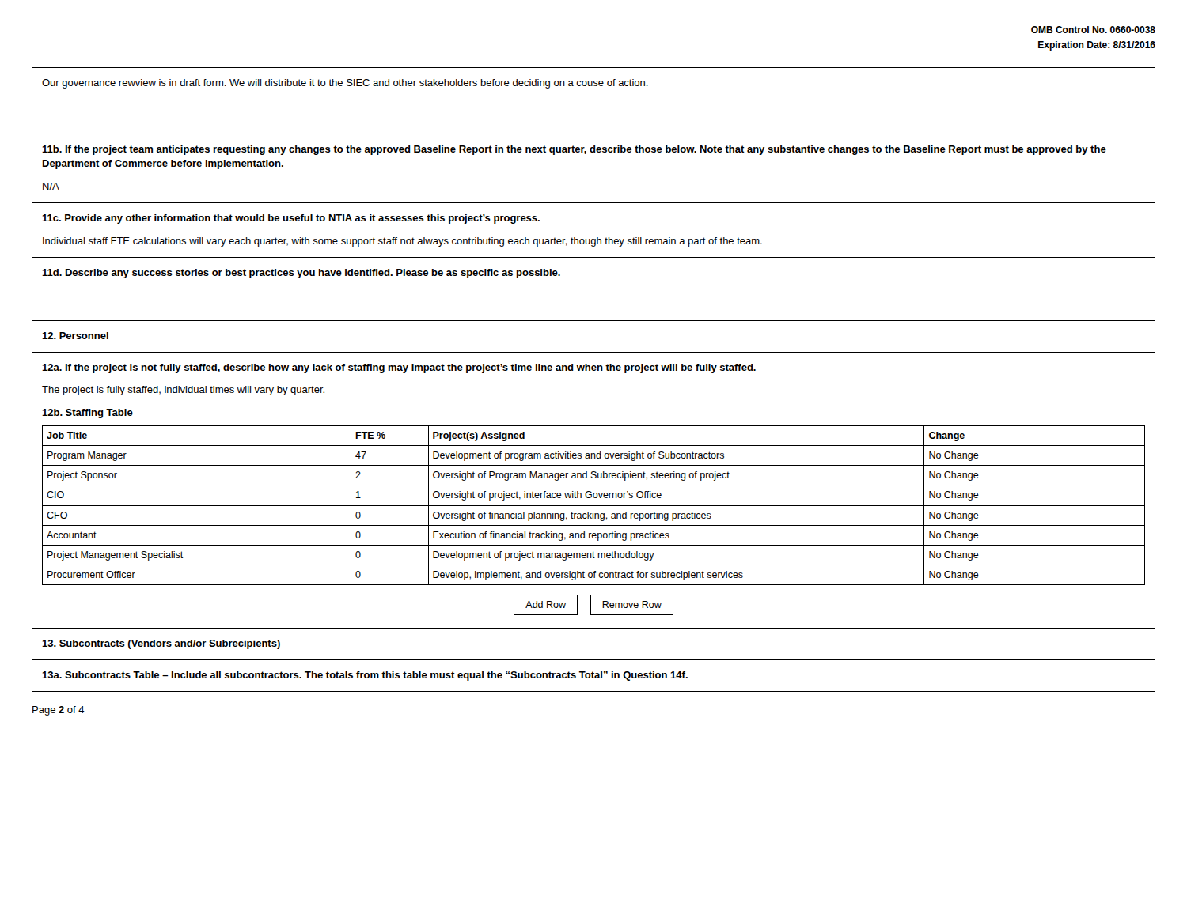OMB Control No. 0660-0038
Expiration Date: 8/31/2016
Our governance rewview is in draft form. We will distribute it to the SIEC and other stakeholders before deciding on a couse of action.
11b. If the project team anticipates requesting any changes to the approved Baseline Report in the next quarter, describe those below. Note that any substantive changes to the Baseline Report must be approved by the Department of Commerce before implementation.
N/A
11c. Provide any other information that would be useful to NTIA as it assesses this project’s progress.
Individual staff FTE calculations will vary each quarter, with some support staff not always contributing each quarter, though they still remain a part of the team.
11d. Describe any success stories or best practices you have identified. Please be as specific as possible.
12. Personnel
12a. If the project is not fully staffed, describe how any lack of staffing may impact the project’s time line and when the project will be fully staffed.
The project is fully staffed, individual times will vary by quarter.
12b. Staffing Table
| Job Title | FTE % | Project(s) Assigned | Change |
| --- | --- | --- | --- |
| Program Manager | 47 | Development of program activities and oversight of Subcontractors | No Change |
| Project Sponsor | 2 | Oversight of Program Manager and Subrecipient, steering of project | No Change |
| CIO | 1 | Oversight of project, interface with Governor’s Office | No Change |
| CFO | 0 | Oversight of financial planning, tracking, and reporting practices | No Change |
| Accountant | 0 | Execution of financial tracking, and reporting practices | No Change |
| Project Management Specialist | 0 | Development of project management methodology | No Change |
| Procurement Officer | 0 | Develop, implement, and oversight of contract for subrecipient services | No Change |
Add Row Remove Row
13. Subcontracts (Vendors and/or Subrecipients)
13a. Subcontracts Table – Include all subcontractors. The totals from this table must equal the “Subcontracts Total” in Question 14f.
Page 2 of 4